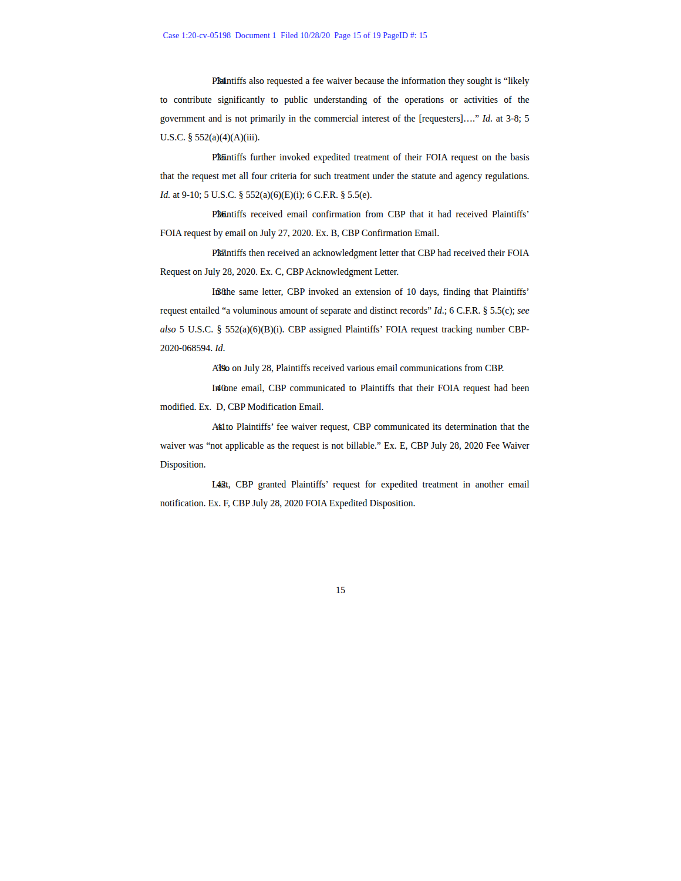Case 1:20-cv-05198 Document 1 Filed 10/28/20 Page 15 of 19 PageID #: 15
34. Plaintiffs also requested a fee waiver because the information they sought is “likely to contribute significantly to public understanding of the operations or activities of the government and is not primarily in the commercial interest of the [requesters]….” Id. at 3-8; 5 U.S.C. § 552(a)(4)(A)(iii).
35. Plaintiffs further invoked expedited treatment of their FOIA request on the basis that the request met all four criteria for such treatment under the statute and agency regulations. Id. at 9-10; 5 U.S.C. § 552(a)(6)(E)(i); 6 C.F.R. § 5.5(e).
36. Plaintiffs received email confirmation from CBP that it had received Plaintiffs’ FOIA request by email on July 27, 2020. Ex. B, CBP Confirmation Email.
37. Plaintiffs then received an acknowledgment letter that CBP had received their FOIA Request on July 28, 2020. Ex. C, CBP Acknowledgment Letter.
38. In the same letter, CBP invoked an extension of 10 days, finding that Plaintiffs’ request entailed “a voluminous amount of separate and distinct records” Id.; 6 C.F.R. § 5.5(c); see also 5 U.S.C. § 552(a)(6)(B)(i). CBP assigned Plaintiffs’ FOIA request tracking number CBP-2020-068594. Id.
39. Also on July 28, Plaintiffs received various email communications from CBP.
40. In one email, CBP communicated to Plaintiffs that their FOIA request had been modified. Ex. D, CBP Modification Email.
41. As to Plaintiffs’ fee waiver request, CBP communicated its determination that the waiver was “not applicable as the request is not billable.” Ex. E, CBP July 28, 2020 Fee Waiver Disposition.
42. Last, CBP granted Plaintiffs’ request for expedited treatment in another email notification. Ex. F, CBP July 28, 2020 FOIA Expedited Disposition.
15